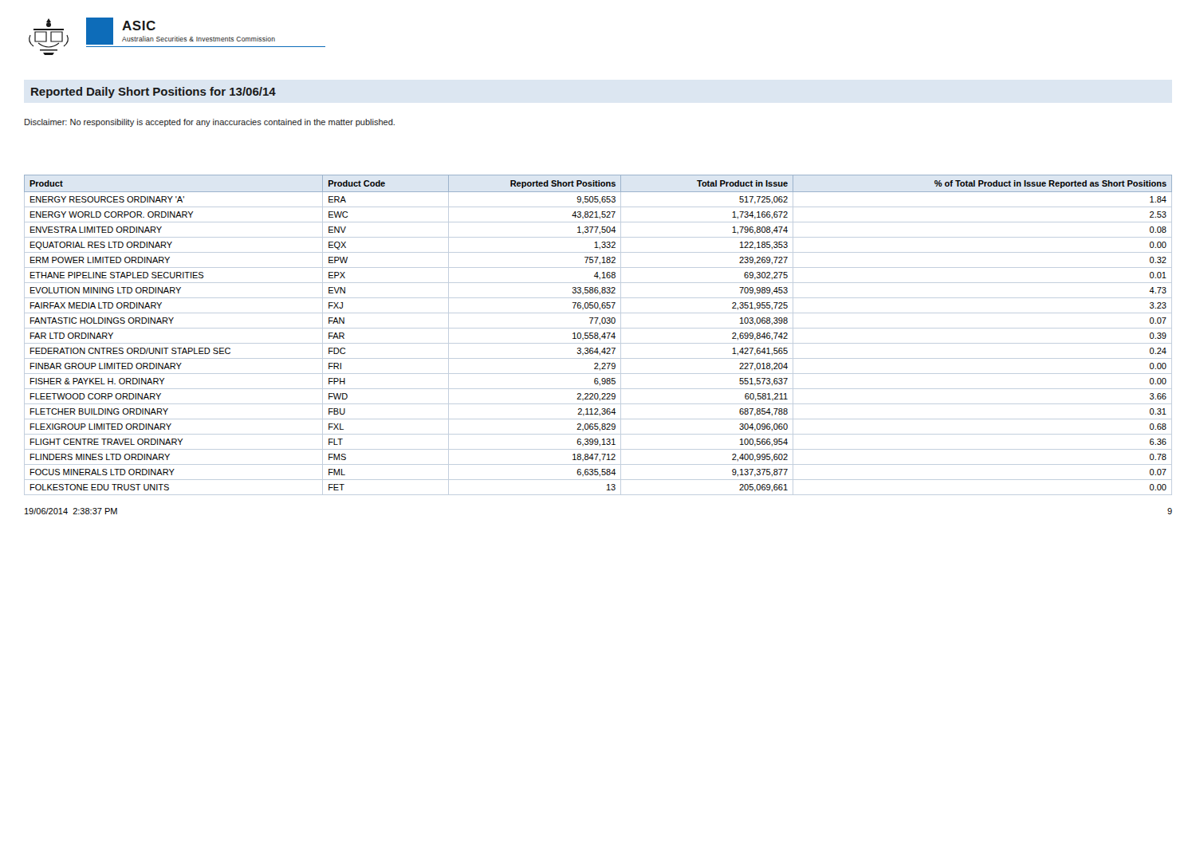ASIC
Australian Securities & Investments Commission
Reported Daily Short Positions for 13/06/14
Disclaimer: No responsibility is accepted for any inaccuracies contained in the matter published.
| Product | Product Code | Reported Short Positions | Total Product in Issue | % of Total Product in Issue Reported as Short Positions |
| --- | --- | --- | --- | --- |
| ENERGY RESOURCES ORDINARY 'A' | ERA | 9,505,653 | 517,725,062 | 1.84 |
| ENERGY WORLD CORPOR. ORDINARY | EWC | 43,821,527 | 1,734,166,672 | 2.53 |
| ENVESTRA LIMITED ORDINARY | ENV | 1,377,504 | 1,796,808,474 | 0.08 |
| EQUATORIAL RES LTD ORDINARY | EQX | 1,332 | 122,185,353 | 0.00 |
| ERM POWER LIMITED ORDINARY | EPW | 757,182 | 239,269,727 | 0.32 |
| ETHANE PIPELINE STAPLED SECURITIES | EPX | 4,168 | 69,302,275 | 0.01 |
| EVOLUTION MINING LTD ORDINARY | EVN | 33,586,832 | 709,989,453 | 4.73 |
| FAIRFAX MEDIA LTD ORDINARY | FXJ | 76,050,657 | 2,351,955,725 | 3.23 |
| FANTASTIC HOLDINGS ORDINARY | FAN | 77,030 | 103,068,398 | 0.07 |
| FAR LTD ORDINARY | FAR | 10,558,474 | 2,699,846,742 | 0.39 |
| FEDERATION CNTRES ORD/UNIT STAPLED SEC | FDC | 3,364,427 | 1,427,641,565 | 0.24 |
| FINBAR GROUP LIMITED ORDINARY | FRI | 2,279 | 227,018,204 | 0.00 |
| FISHER & PAYKEL H. ORDINARY | FPH | 6,985 | 551,573,637 | 0.00 |
| FLEETWOOD CORP ORDINARY | FWD | 2,220,229 | 60,581,211 | 3.66 |
| FLETCHER BUILDING ORDINARY | FBU | 2,112,364 | 687,854,788 | 0.31 |
| FLEXIGROUP LIMITED ORDINARY | FXL | 2,065,829 | 304,096,060 | 0.68 |
| FLIGHT CENTRE TRAVEL ORDINARY | FLT | 6,399,131 | 100,566,954 | 6.36 |
| FLINDERS MINES LTD ORDINARY | FMS | 18,847,712 | 2,400,995,602 | 0.78 |
| FOCUS MINERALS LTD ORDINARY | FML | 6,635,584 | 9,137,375,877 | 0.07 |
| FOLKESTONE EDU TRUST UNITS | FET | 13 | 205,069,661 | 0.00 |
19/06/2014 2:38:37 PM 9